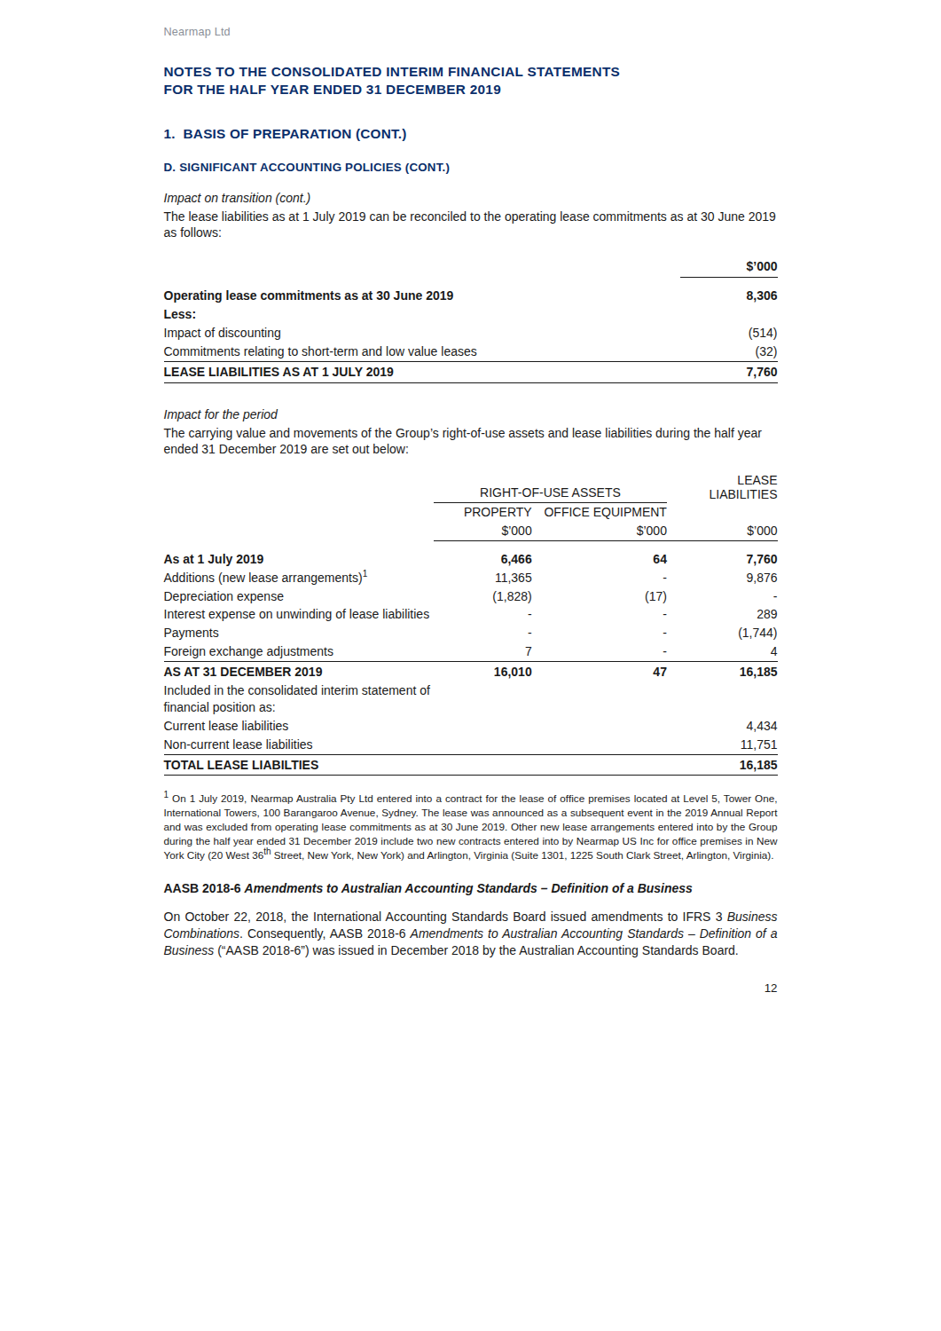Nearmap Ltd
Notes to the Consolidated Interim Financial Statements
for the Half Year Ended 31 December 2019
1. Basis of Preparation (cont.)
D. Significant Accounting Policies (cont.)
Impact on transition (cont.)
The lease liabilities as at 1 July 2019 can be reconciled to the operating lease commitments as at 30 June 2019 as follows:
| | $’000 |
| Operating lease commitments as at 30 June 2019 | 8,306 |
| Less: | |
| Impact of discounting | (514) |
| Commitments relating to short-term and low value leases | (32) |
| LEASE LIABILITIES AS AT 1 JULY 2019 | 7,760 |
Impact for the period
The carrying value and movements of the Group’s right-of-use assets and lease liabilities during the half year ended 31 December 2019 are set out below:
| | RIGHT-OF-USE ASSETS | LEASE LIABILITIES |
| --- | --- | --- |
| | PROPERTY | OFFICE EQUIPMENT | |
| | $’000 | $’000 | $’000 |
| As at 1 July 2019 | 6,466 | 64 | 7,760 |
| Additions (new lease arrangements) 1 | 11,365 | - | 9,876 |
| Depreciation expense | (1,828) | (17) | - |
| Interest expense on unwinding of lease liabilities | - | - | 289 |
| Payments | - | - | (1,744) |
| Foreign exchange adjustments | 7 | - | 4 |
| AS AT 31 DECEMBER 2019 | 16,010 | 47 | 16,185 |
| Included in the consolidated interim statement of financial position as: | | | |
| Current lease liabilities | | | 4,434 |
| Non-current lease liabilities | | | 11,751 |
| TOTAL LEASE LIABILTIES | | | 16,185 |
1 On 1 July 2019, Nearmap Australia Pty Ltd entered into a contract for the lease of office premises located at Level 5, Tower One, International Towers, 100 Barangaroo Avenue, Sydney. The lease was announced as a subsequent event in the 2019 Annual Report and was excluded from operating lease commitments as at 30 June 2019. Other new lease arrangements entered into by the Group during the half year ended 31 December 2019 include two new contracts entered into by Nearmap US Inc for office premises in New York City (20 West 36th Street, New York, New York) and Arlington, Virginia (Suite 1301, 1225 South Clark Street, Arlington, Virginia).
AASB 2018-6 Amendments to Australian Accounting Standards – Definition of a Business
On October 22, 2018, the International Accounting Standards Board issued amendments to IFRS 3 Business Combinations. Consequently, AASB 2018-6 Amendments to Australian Accounting Standards – Definition of a Business (“AASB 2018-6”) was issued in December 2018 by the Australian Accounting Standards Board.
12